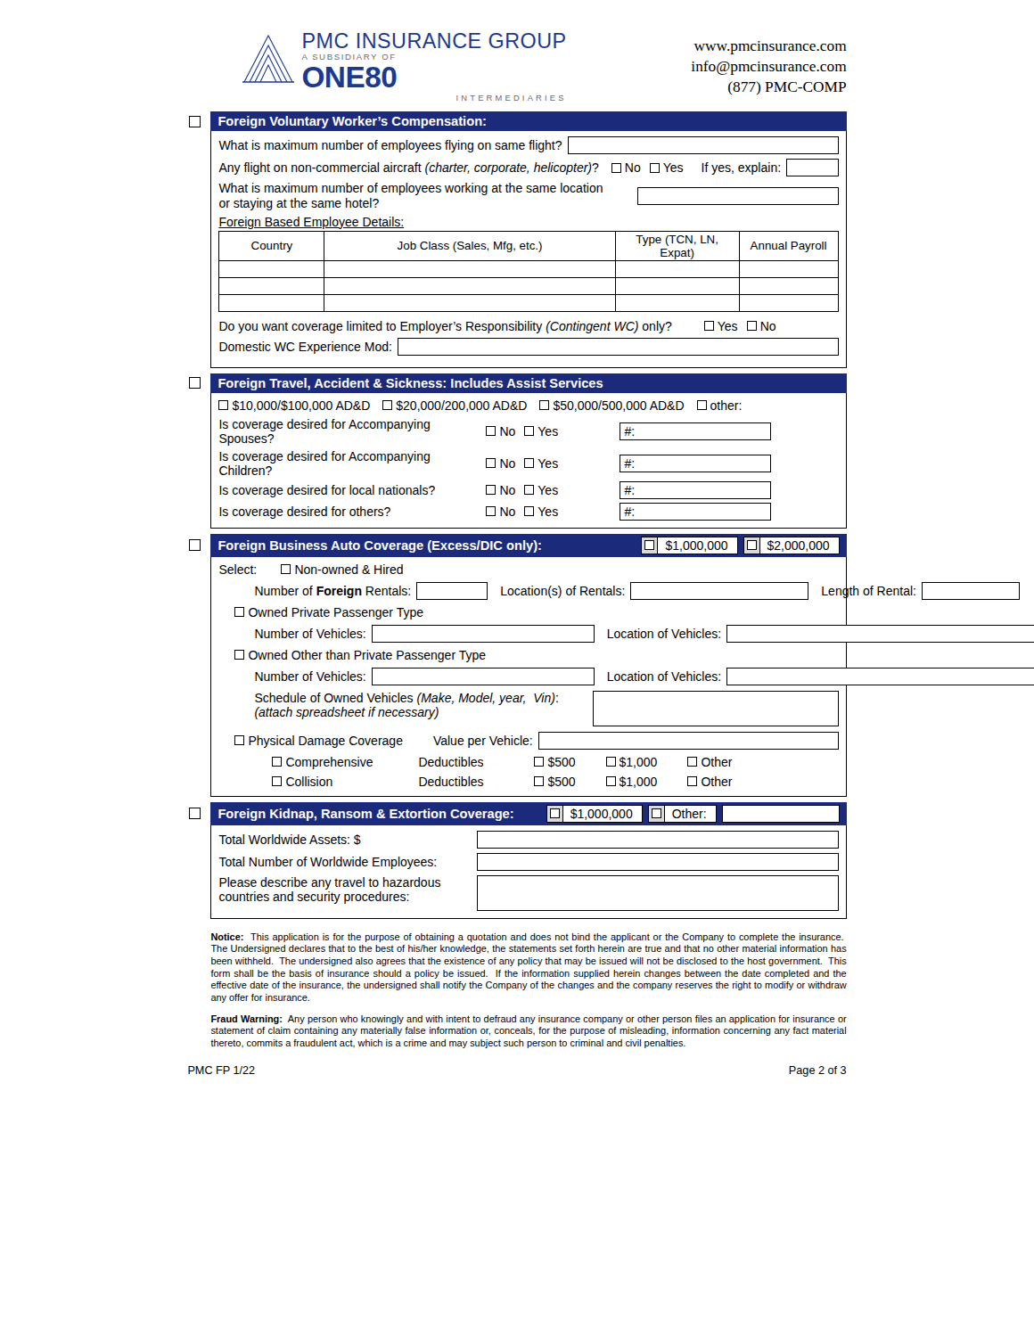PMC INSURANCE GROUP
A SUBSIDIARY OF
ONE 80
INTERMEDIARIES
www.pmcinsurance.com
info@pmcinsurance.com
(877) PMC-COMP
Foreign Voluntary Worker’s Compensation:
What is maximum number of employees flying on same flight?
Any flight on non-commercial aircraft (charter, corporate, helicopter)? No Yes If yes, explain:
What is maximum number of employees working at the same location
or staying at the same hotel?
Foreign Based Employee Details:
| Country | Job Class (Sales, Mfg, etc.) | Type (TCN, LN, Expat) | Annual Payroll |
| --- | --- | --- | --- |
Do you want coverage limited to Employer’s Responsibility (Contingent WC) only? Yes No
Domestic WC Experience Mod:
Foreign Travel, Accident & Sickness: Includes Assist Services
$10,000/$100,000 AD&D $20,000/200,000 AD&D $50,000/500,000 AD&D other:
Is coverage desired for Accompanying Spouses? No Yes #:
Is coverage desired for Accompanying Children? No Yes #:
Is coverage desired for local nationals? No Yes #:
Is coverage desired for others? No Yes #:
Foreign Business Auto Coverage (Excess/DIC only): $1,000,000 $2,000,000
Select: Non-owned & Hired
Number of Foreign Rentals: Location(s) of Rentals: Length of Rental:
Owned Private Passenger Type
Number of Vehicles: Location of Vehicles:
Owned Other than Private Passenger Type
Number of Vehicles: Location of Vehicles:
Schedule of Owned Vehicles (Make, Model, year, Vin):
(attach spreadsheet if necessary)
Physical Damage Coverage Value per Vehicle:
Comprehensive Deductibles $500 $1,000 Other
Collision Deductibles $500 $1,000 Other
Foreign Kidnap, Ransom & Extortion Coverage: $1,000,000 Other:
Total Worldwide Assets: $
Total Number of Worldwide Employees:
Please describe any travel to hazardous
countries and security procedures:
Notice: This application is for the purpose of obtaining a quotation and does not bind the applicant or the Company to complete the insurance. The Undersigned declares that to the best of his/her knowledge, the statements set forth herein are true and that no other material information has been withheld. The undersigned also agrees that the existence of any policy that may be issued will not be disclosed to the host government. This form shall be the basis of insurance should a policy be issued. If the information supplied herein changes between the date completed and the effective date of the insurance, the undersigned shall notify the Company of the changes and the company reserves the right to modify or withdraw any offer for insurance.
Fraud Warning: Any person who knowingly and with intent to defraud any insurance company or other person files an application for insurance or statement of claim containing any materially false information or, conceals, for the purpose of misleading, information concerning any fact material thereto, commits a fraudulent act, which is a crime and may subject such person to criminal and civil penalties.
PMC FP 1/22 Page 2 of 3